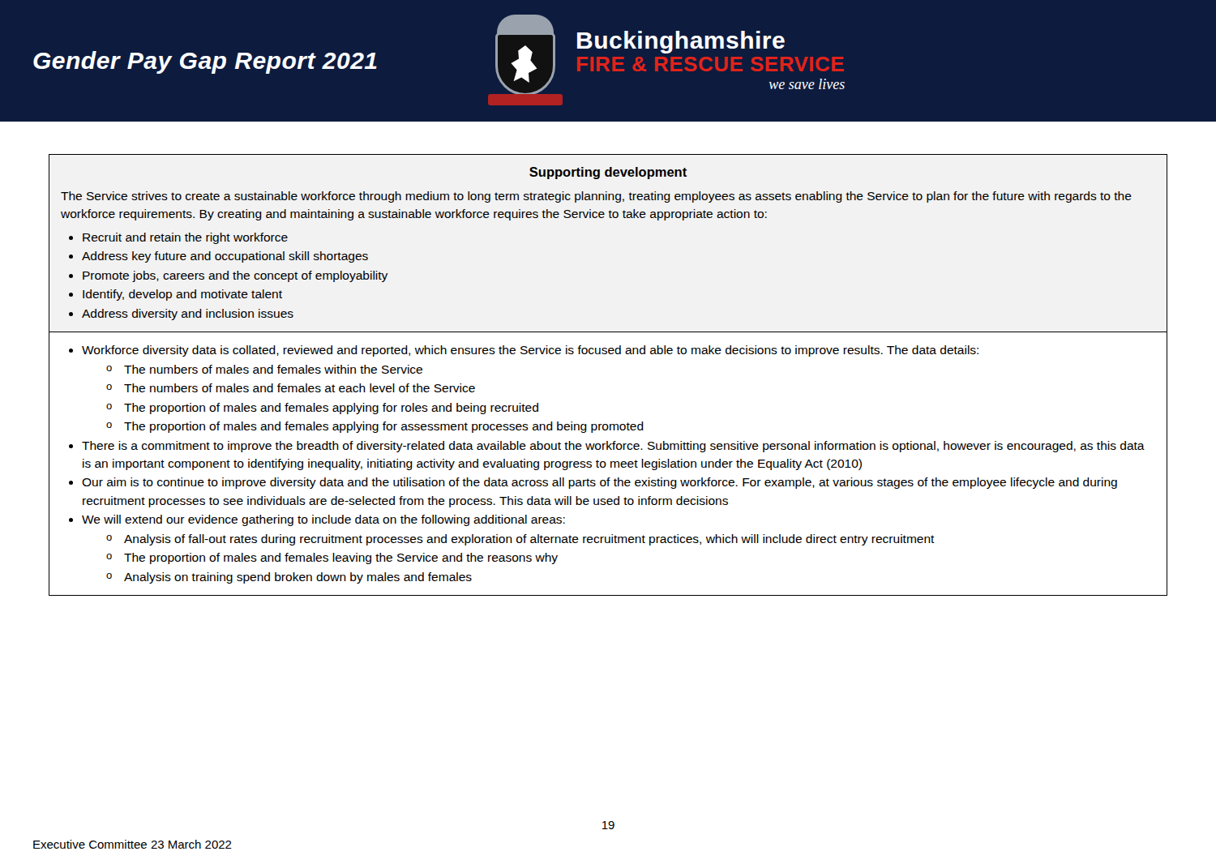Gender Pay Gap Report 2021
Buckinghamshire
FIRE & RESCUE SERVICE
we save lives
| Supporting development The Service strives to create a sustainable workforce through medium to long term strategic planning, treating employees as assets enabling the Service to plan for the future with regards to the workforce requirements. By creating and maintaining a sustainable workforce requires the Service to take appropriate action to: Recruit and retain the right workforce Address key future and occupational skill shortages Promote jobs, careers and the concept of employability Identify, develop and motivate talent Address diversity and inclusion issues |
| Workforce diversity data is collated, reviewed and reported, which ensures the Service is focused and able to make decisions to improve results. The data details: The numbers of males and females within the Service The numbers of males and females at each level of the Service The proportion of males and females applying for roles and being recruited The proportion of males and females applying for assessment processes and being promoted There is a commitment to improve the breadth of diversity-related data available about the workforce. Submitting sensitive personal information is optional, however is encouraged, as this data is an important component to identifying inequality, initiating activity and evaluating progress to meet legislation under the Equality Act (2010) Our aim is to continue to improve diversity data and the utilisation of the data across all parts of the existing workforce. For example, at various stages of the employee lifecycle and during recruitment processes to see individuals are de-selected from the process. This data will be used to inform decisions We will extend our evidence gathering to include data on the following additional areas: Analysis of fall-out rates during recruitment processes and exploration of alternate recruitment practices, which will include direct entry recruitment The proportion of males and females leaving the Service and the reasons why Analysis on training spend broken down by males and females |
19
Executive Committee 23 March 2022